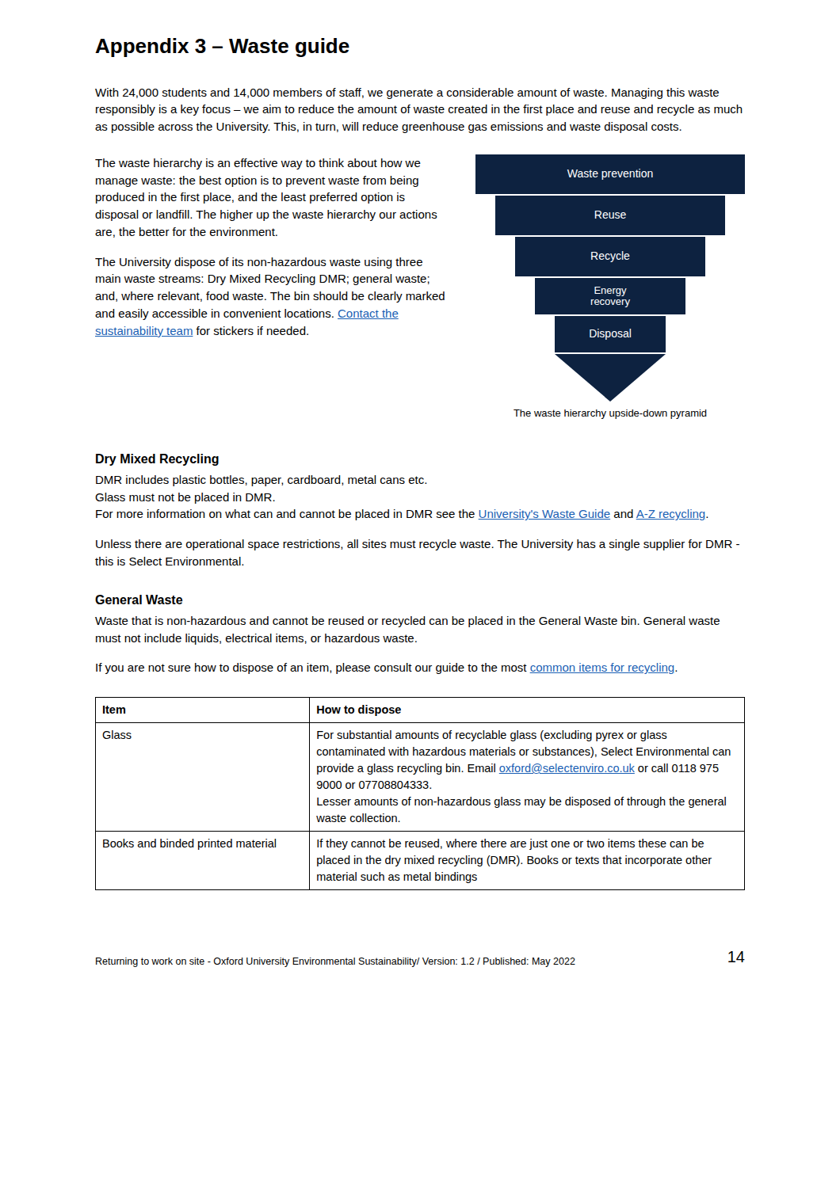Appendix 3 – Waste guide
With 24,000 students and 14,000 members of staff, we generate a considerable amount of waste. Managing this waste responsibly is a key focus – we aim to reduce the amount of waste created in the first place and reuse and recycle as much as possible across the University. This, in turn, will reduce greenhouse gas emissions and waste disposal costs.
Waste prevention
Reuse
Recycle
Energy
recovery
Disposal
The waste hierarchy upside-down pyramid
The waste hierarchy is an effective way to think about how we manage waste: the best option is to prevent waste from being produced in the first place, and the least preferred option is disposal or landfill. The higher up the waste hierarchy our actions are, the better for the environment.
The University dispose of its non-hazardous waste using three main waste streams: Dry Mixed Recycling DMR; general waste; and, where relevant, food waste. The bin should be clearly marked and easily accessible in convenient locations. Contact the sustainability team for stickers if needed.
Dry Mixed Recycling
DMR includes plastic bottles, paper, cardboard, metal cans etc.
Glass must not be placed in DMR.
For more information on what can and cannot be placed in DMR see the University's Waste Guide and A-Z recycling.
Unless there are operational space restrictions, all sites must recycle waste. The University has a single supplier for DMR - this is Select Environmental.
General Waste
Waste that is non-hazardous and cannot be reused or recycled can be placed in the General Waste bin. General waste must not include liquids, electrical items, or hazardous waste.
If you are not sure how to dispose of an item, please consult our guide to the most common items for recycling.
| Item | How to dispose |
| --- | --- |
| Glass | For substantial amounts of recyclable glass (excluding pyrex or glass contaminated with hazardous materials or substances), Select Environmental can provide a glass recycling bin. Email oxford@selectenviro.co.uk or call 0118 975 9000 or 07708804333. Lesser amounts of non-hazardous glass may be disposed of through the general waste collection. |
| Books and binded printed material | If they cannot be reused, where there are just one or two items these can be placed in the dry mixed recycling (DMR). Books or texts that incorporate other material such as metal bindings |
Returning to work on site - Oxford University Environmental Sustainability/ Version: 1.2 / Published: May 2022
14